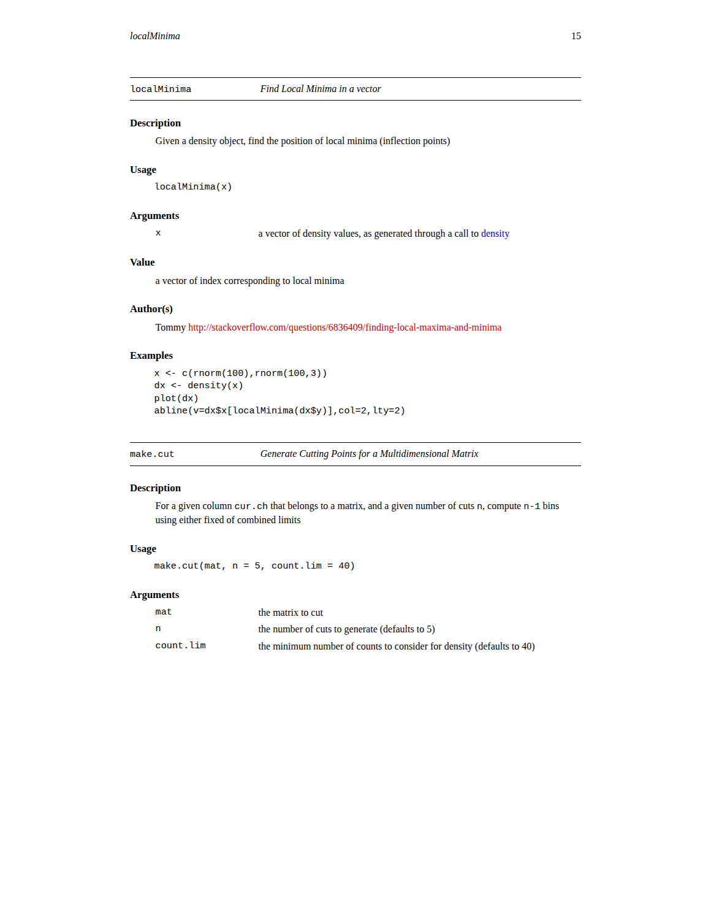localMinima 15
localMinima Find Local Minima in a vector
Description
Given a density object, find the position of local minima (inflection points)
Usage
localMinima(x)
Arguments
x
a vector of density values, as generated through a call to density
Value
a vector of index corresponding to local minima
Author(s)
Tommy http://stackoverflow.com/questions/6836409/finding-local-maxima-and-minima
Examples
x <- c(rnorm(100),rnorm(100,3))
dx <- density(x)
plot(dx)
abline(v=dx$x[localMinima(dx$y)],col=2,lty=2)
make.cut Generate Cutting Points for a Multidimensional Matrix
Description
For a given column cur.ch that belongs to a matrix, and a given number of cuts n, compute n-1 bins using either fixed of combined limits
Usage
make.cut(mat, n = 5, count.lim = 40)
Arguments
mat
the matrix to cut
n
the number of cuts to generate (defaults to 5)
count.lim
the minimum number of counts to consider for density (defaults to 40)